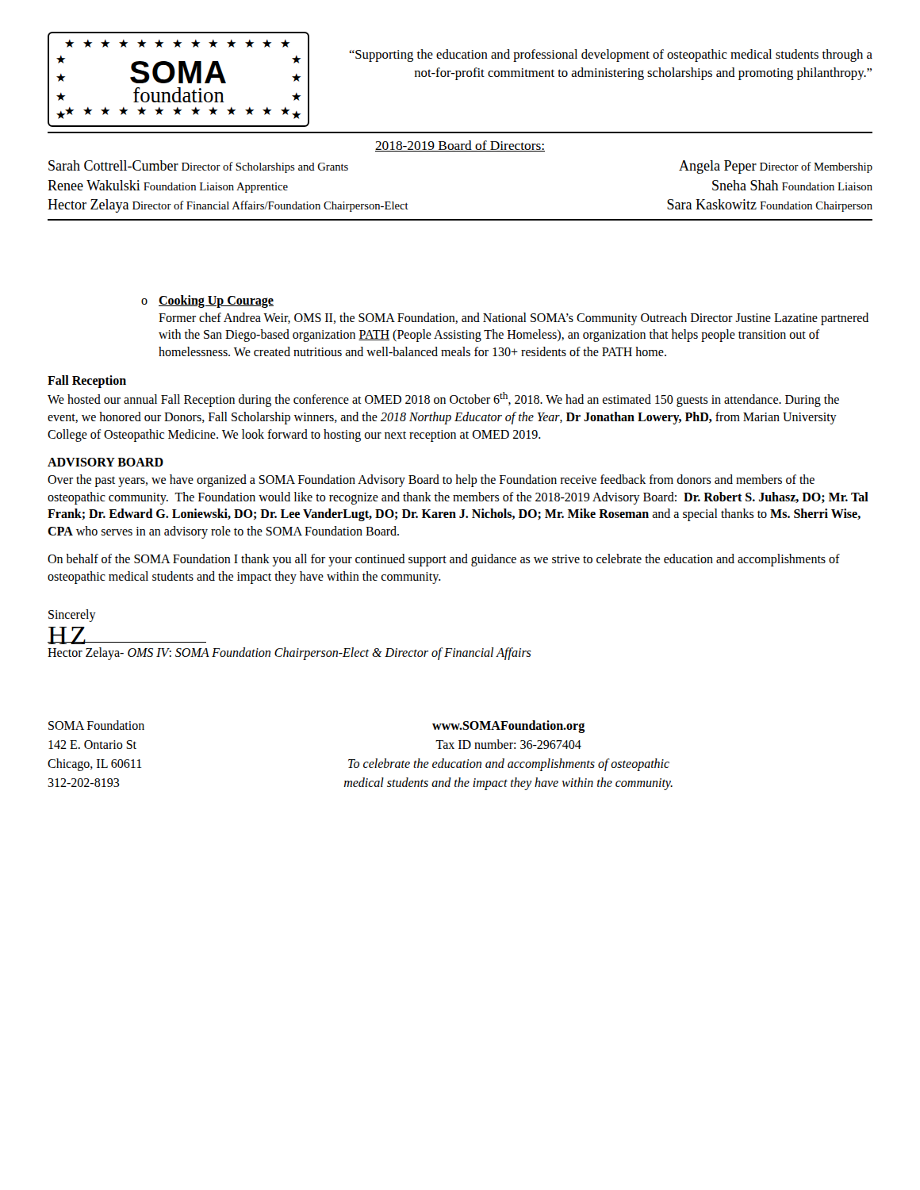★ ★ ★ ★ ★ ★ ★ ★ ★ ★ ★ ★ ★
★
★
★
★
★
★
★
★
SOMA
foundation
★ ★ ★ ★ ★ ★ ★ ★ ★ ★ ★ ★ ★
“Supporting the education and professional development of osteopathic medical students through a not-for-profit commitment to administering scholarships and promoting philanthropy.”
2018-2019 Board of Directors:
| Sarah Cottrell-Cumber Director of Scholarships and Grants | Angela Peper Director of Membership |
| Renee Wakulski Foundation Liaison Apprentice | Sneha Shah Foundation Liaison |
| Hector Zelaya Director of Financial Affairs/Foundation Chairperson-Elect | Sara Kaskowitz Foundation Chairperson |
o
Cooking Up Courage
Former chef Andrea Weir, OMS II, the SOMA Foundation, and National SOMA’s Community Outreach Director Justine Lazatine partnered with the San Diego-based organization PATH (People Assisting The Homeless), an organization that helps people transition out of homelessness. We created nutritious and well-balanced meals for 130+ residents of the PATH home.
Fall Reception
We hosted our annual Fall Reception during the conference at OMED 2018 on October 6th, 2018. We had an estimated 150 guests in attendance. During the event, we honored our Donors, Fall Scholarship winners, and the 2018 Northup Educator of the Year, Dr Jonathan Lowery, PhD, from Marian University College of Osteopathic Medicine. We look forward to hosting our next reception at OMED 2019.
ADVISORY BOARD
Over the past years, we have organized a SOMA Foundation Advisory Board to help the Foundation receive feedback from donors and members of the osteopathic community. The Foundation would like to recognize and thank the members of the 2018-2019 Advisory Board: Dr. Robert S. Juhasz, DO; Mr. Tal Frank; Dr. Edward G. Loniewski, DO; Dr. Lee VanderLugt, DO; Dr. Karen J. Nichols, DO; Mr. Mike Roseman and a special thanks to Ms. Sherri Wise, CPA who serves in an advisory role to the SOMA Foundation Board.
On behalf of the SOMA Foundation I thank you all for your continued support and guidance as we strive to celebrate the education and accomplishments of osteopathic medical students and the impact they have within the community.
Sincerely
H Z
Hector Zelaya- OMS IV: SOMA Foundation Chairperson-Elect & Director of Financial Affairs
SOMA Foundation
142 E. Ontario St
Chicago, IL 60611
312-202-8193
www.SOMAFoundation.org
Tax ID number: 36-2967404
To celebrate the education and accomplishments of osteopathic
medical students and the impact they have within the community.